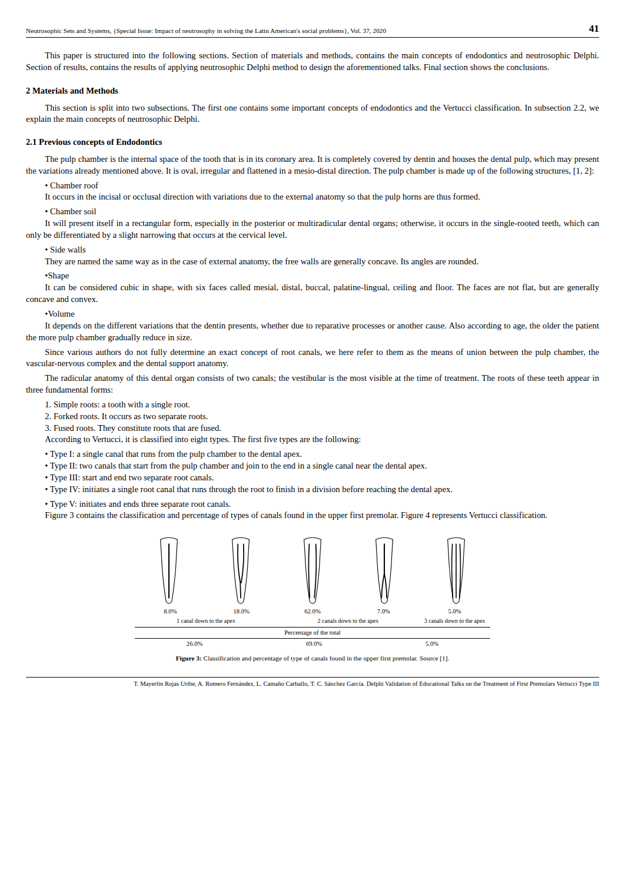Neutrosophic Sets and Systems, {Special Issue: Impact of neutrosophy in solving the Latin American's social problems}, Vol. 37, 2020
41
This paper is structured into the following sections. Section of materials and methods, contains the main concepts of endodontics and neutrosophic Delphi. Section of results, contains the results of applying neutrosophic Delphi method to design the aforementioned talks. Final section shows the conclusions.
2 Materials and Methods
This section is split into two subsections. The first one contains some important concepts of endodontics and the Vertucci classification. In subsection 2.2, we explain the main concepts of neutrosophic Delphi.
2.1 Previous concepts of Endodontics
The pulp chamber is the internal space of the tooth that is in its coronary area. It is completely covered by dentin and houses the dental pulp, which may present the variations already mentioned above. It is oval, irregular and flattened in a mesio-distal direction. The pulp chamber is made up of the following structures, [1, 2]:
• Chamber roof
It occurs in the incisal or occlusal direction with variations due to the external anatomy so that the pulp horns are thus formed.
• Chamber soil
It will present itself in a rectangular form, especially in the posterior or multiradicular dental organs; otherwise, it occurs in the single-rooted teeth, which can only be differentiated by a slight narrowing that occurs at the cervical level.
• Side walls
They are named the same way as in the case of external anatomy, the free walls are generally concave. Its angles are rounded.
•Shape
It can be considered cubic in shape, with six faces called mesial, distal, buccal, palatine-lingual, ceiling and floor. The faces are not flat, but are generally concave and convex.
•Volume
It depends on the different variations that the dentin presents, whether due to reparative processes or another cause. Also according to age, the older the patient the more pulp chamber gradually reduce in size.
Since various authors do not fully determine an exact concept of root canals, we here refer to them as the means of union between the pulp chamber, the vascular-nervous complex and the dental support anatomy.
The radicular anatomy of this dental organ consists of two canals; the vestibular is the most visible at the time of treatment. The roots of these teeth appear in three fundamental forms:
1. Simple roots: a tooth with a single root.
2. Forked roots. It occurs as two separate roots.
3. Fused roots. They constitute roots that are fused.
According to Vertucci, it is classified into eight types. The first five types are the following:
• Type I: a single canal that runs from the pulp chamber to the dental apex.
• Type II: two canals that start from the pulp chamber and join to the end in a single canal near the dental apex.
• Type III: start and end two separate root canals.
• Type IV: initiates a single root canal that runs through the root to finish in a division before reaching the dental apex.
• Type V: initiates and ends three separate root canals.
Figure 3 contains the classification and percentage of types of canals found in the upper first premolar. Figure 4 represents Vertucci classification.
8.0% 18.0% 62.0% 7.0% 5.0%
1 canal down to the apex 2 canals down to the apex 3 canals down to the apex
Percentage of the total
26.0% 69.0% 5.0%
Figure 3: Classification and percentage of type of canals found in the upper first premolar. Source [1].
T. Mayerlin Rojas Uribe, A. Romero Fernández, L. Camaño Carballo, T. C. Sánchez García. Delphi Validation of Educational Talks on the Treatment of First Premolars Vertucci Type III